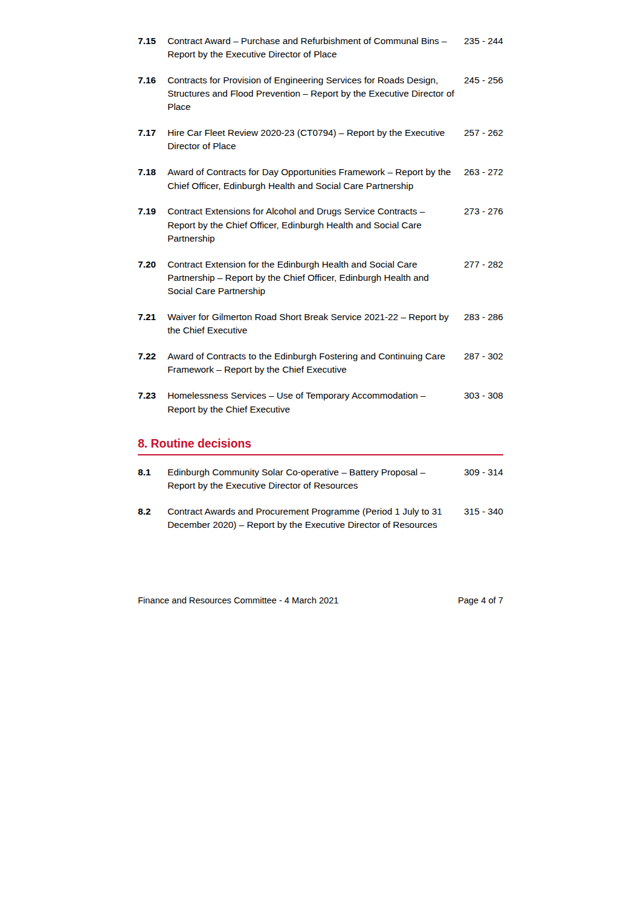| 7.15 | Contract Award – Purchase and Refurbishment of Communal Bins – Report by the Executive Director of Place | 235 - 244 |
| 7.16 | Contracts for Provision of Engineering Services for Roads Design, Structures and Flood Prevention – Report by the Executive Director of Place | 245 - 256 |
| 7.17 | Hire Car Fleet Review 2020-23 (CT0794) – Report by the Executive Director of Place | 257 - 262 |
| 7.18 | Award of Contracts for Day Opportunities Framework – Report by the Chief Officer, Edinburgh Health and Social Care Partnership | 263 - 272 |
| 7.19 | Contract Extensions for Alcohol and Drugs Service Contracts – Report by the Chief Officer, Edinburgh Health and Social Care Partnership | 273 - 276 |
| 7.20 | Contract Extension for the Edinburgh Health and Social Care Partnership – Report by the Chief Officer, Edinburgh Health and Social Care Partnership | 277 - 282 |
| 7.21 | Waiver for Gilmerton Road Short Break Service 2021-22 – Report by the Chief Executive | 283 - 286 |
| 7.22 | Award of Contracts to the Edinburgh Fostering and Continuing Care Framework – Report by the Chief Executive | 287 - 302 |
| 7.23 | Homelessness Services – Use of Temporary Accommodation – Report by the Chief Executive | 303 - 308 |
8. Routine decisions
| 8.1 | Edinburgh Community Solar Co-operative – Battery Proposal – Report by the Executive Director of Resources | 309 - 314 |
| 8.2 | Contract Awards and Procurement Programme (Period 1 July to 31 December 2020) – Report by the Executive Director of Resources | 315 - 340 |
Finance and Resources Committee - 4 March 2021 Page 4 of 7